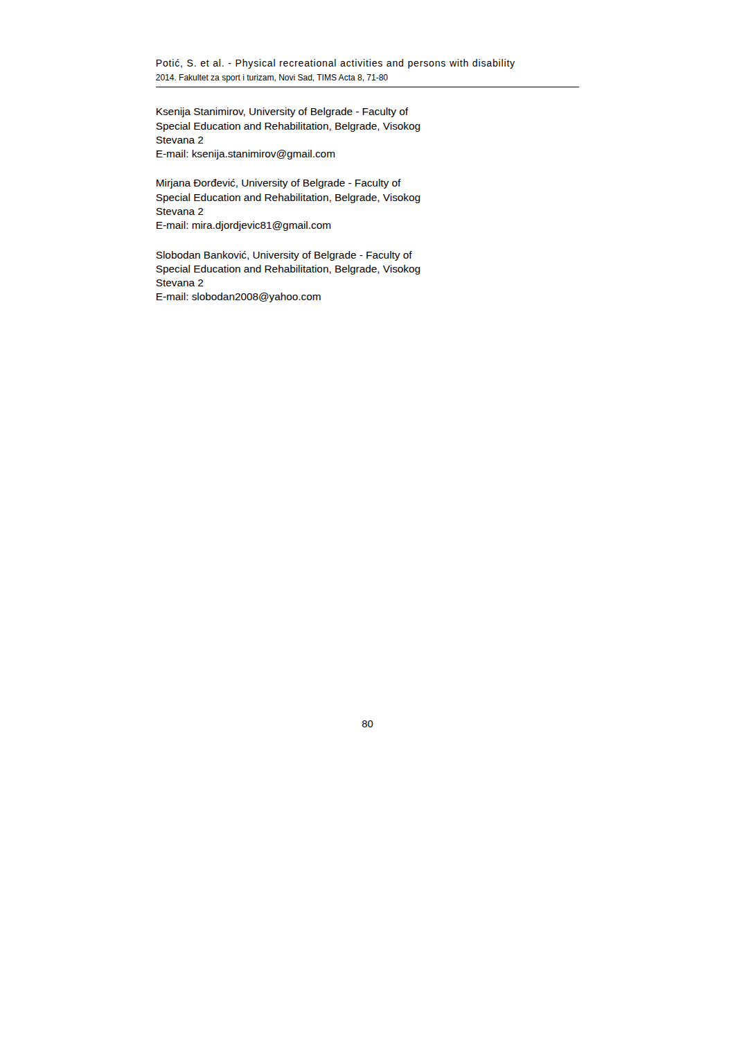Potić, S. et al. - Physical recreational activities and persons with disability
2014. Fakultet za sport i turizam, Novi Sad, TIMS Acta 8, 71-80
Ksenija Stanimirov, University of Belgrade - Faculty of
Special Education and Rehabilitation, Belgrade, Visokog
Stevana 2
E-mail: ksenija.stanimirov@gmail.com
Mirjana Đorđević, University of Belgrade - Faculty of
Special Education and Rehabilitation, Belgrade, Visokog
Stevana 2
E-mail: mira.djordjevic81@gmail.com
Slobodan Banković, University of Belgrade - Faculty of
Special Education and Rehabilitation, Belgrade, Visokog
Stevana 2
E-mail: slobodan2008@yahoo.com
80